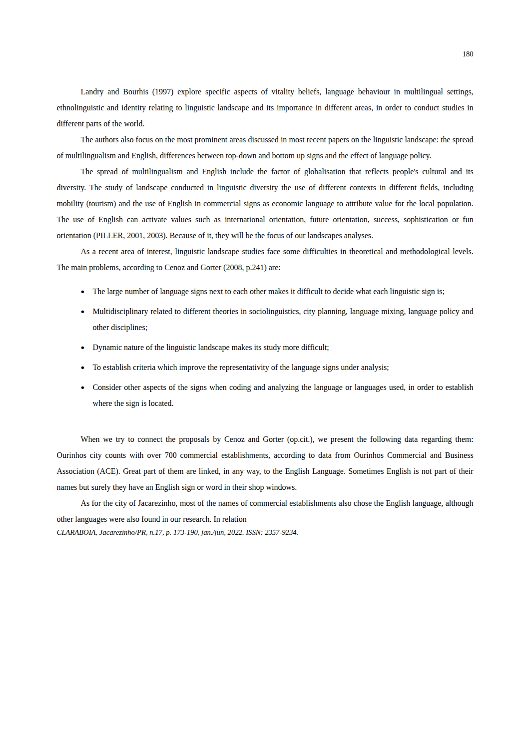180
Landry and Bourhis (1997) explore specific aspects of vitality beliefs, language behaviour in multilingual settings, ethnolinguistic and identity relating to linguistic landscape and its importance in different areas, in order to conduct studies in different parts of the world.
The authors also focus on the most prominent areas discussed in most recent papers on the linguistic landscape: the spread of multilingualism and English, differences between top-down and bottom up signs and the effect of language policy.
The spread of multilingualism and English include the factor of globalisation that reflects people's cultural and its diversity. The study of landscape conducted in linguistic diversity the use of different contexts in different fields, including mobility (tourism) and the use of English in commercial signs as economic language to attribute value for the local population. The use of English can activate values such as international orientation, future orientation, success, sophistication or fun orientation (PILLER, 2001, 2003). Because of it, they will be the focus of our landscapes analyses.
As a recent area of interest, linguistic landscape studies face some difficulties in theoretical and methodological levels. The main problems, according to Cenoz and Gorter (2008, p.241) are:
The large number of language signs next to each other makes it difficult to decide what each linguistic sign is;
Multidisciplinary related to different theories in sociolinguistics, city planning, language mixing, language policy and other disciplines;
Dynamic nature of the linguistic landscape makes its study more difficult;
To establish criteria which improve the representativity of the language signs under analysis;
Consider other aspects of the signs when coding and analyzing the language or languages used, in order to establish where the sign is located.
When we try to connect the proposals by Cenoz and Gorter (op.cit.), we present the following data regarding them: Ourinhos city counts with over 700 commercial establishments, according to data from Ourinhos Commercial and Business Association (ACE). Great part of them are linked, in any way, to the English Language. Sometimes English is not part of their names but surely they have an English sign or word in their shop windows.
As for the city of Jacarezinho, most of the names of commercial establishments also chose the English language, although other languages were also found in our research. In relation
CLARABOIA, Jacarezinho/PR, n.17, p. 173-190, jan./jun, 2022. ISSN: 2357-9234.